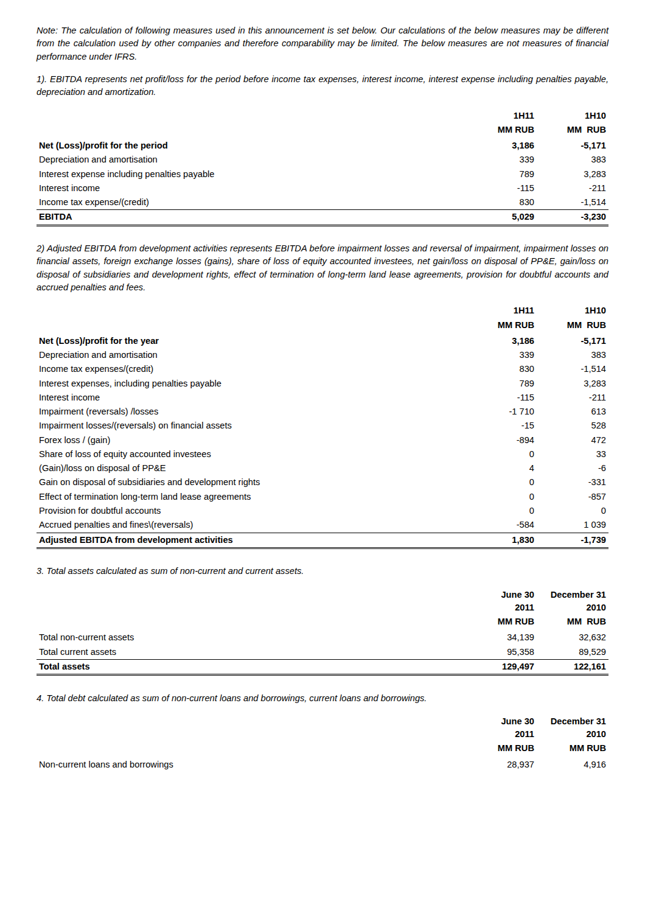Note: The calculation of following measures used in this announcement is set below. Our calculations of the below measures may be different from the calculation used by other companies and therefore comparability may be limited. The below measures are not measures of financial performance under IFRS.
1). EBITDA represents net profit/loss for the period before income tax expenses, interest income, interest expense including penalties payable, depreciation and amortization.
| | 1H11 | 1H10 |
| --- | --- | --- |
| | MM RUB | MM RUB |
| Net (Loss)/profit for the period | 3,186 | -5,171 |
| Depreciation and amortisation | 339 | 383 |
| Interest expense including penalties payable | 789 | 3,283 |
| Interest income | -115 | -211 |
| Income tax expense/(credit) | 830 | -1,514 |
| EBITDA | 5,029 | -3,230 |
2) Adjusted EBITDA from development activities represents EBITDA before impairment losses and reversal of impairment, impairment losses on financial assets, foreign exchange losses (gains), share of loss of equity accounted investees, net gain/loss on disposal of PP&E, gain/loss on disposal of subsidiaries and development rights, effect of termination of long-term land lease agreements, provision for doubtful accounts and accrued penalties and fees.
| | 1H11 | 1H10 |
| --- | --- | --- |
| | MM RUB | MM RUB |
| Net (Loss)/profit for the year | 3,186 | -5,171 |
| Depreciation and amortisation | 339 | 383 |
| Income tax expenses/(credit) | 830 | -1,514 |
| Interest expenses, including penalties payable | 789 | 3,283 |
| Interest income | -115 | -211 |
| Impairment (reversals) /losses | -1 710 | 613 |
| Impairment losses/(reversals) on financial assets | -15 | 528 |
| Forex loss / (gain) | -894 | 472 |
| Share of loss of equity accounted investees | 0 | 33 |
| (Gain)/loss on disposal of PP&E | 4 | -6 |
| Gain on disposal of subsidiaries and development rights | 0 | -331 |
| Effect of termination long-term land lease agreements | 0 | -857 |
| Provision for doubtful accounts | 0 | 0 |
| Accrued penalties and fines\(reversals) | -584 | 1 039 |
| Adjusted EBITDA from development activities | 1,830 | -1,739 |
3. Total assets calculated as sum of non-current and current assets.
| | June 30 2011 | December 31 2010 |
| --- | --- | --- |
| | MM RUB | MM RUB |
| Total non-current assets | 34,139 | 32,632 |
| Total current assets | 95,358 | 89,529 |
| Total assets | 129,497 | 122,161 |
4. Total debt calculated as sum of non-current loans and borrowings, current loans and borrowings.
| | June 30 2011 | December 31 2010 |
| --- | --- | --- |
| | MM RUB | MM RUB |
| Non-current loans and borrowings | 28,937 | 4,916 |